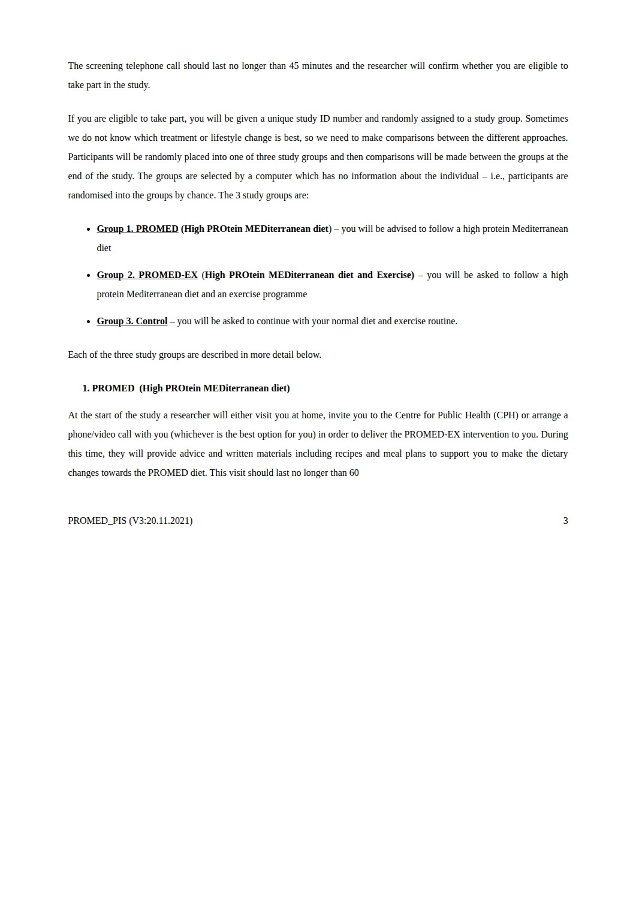The screening telephone call should last no longer than 45 minutes and the researcher will confirm whether you are eligible to take part in the study.
If you are eligible to take part, you will be given a unique study ID number and randomly assigned to a study group. Sometimes we do not know which treatment or lifestyle change is best, so we need to make comparisons between the different approaches. Participants will be randomly placed into one of three study groups and then comparisons will be made between the groups at the end of the study. The groups are selected by a computer which has no information about the individual – i.e., participants are randomised into the groups by chance. The 3 study groups are:
Group 1. PROMED (High PROtein MEDiterranean diet) – you will be advised to follow a high protein Mediterranean diet
Group 2. PROMED-EX (High PROtein MEDiterranean diet and Exercise) – you will be asked to follow a high protein Mediterranean diet and an exercise programme
Group 3. Control – you will be asked to continue with your normal diet and exercise routine.
Each of the three study groups are described in more detail below.
PROMED (High PROtein MEDiterranean diet)
At the start of the study a researcher will either visit you at home, invite you to the Centre for Public Health (CPH) or arrange a phone/video call with you (whichever is the best option for you) in order to deliver the PROMED-EX intervention to you. During this time, they will provide advice and written materials including recipes and meal plans to support you to make the dietary changes towards the PROMED diet. This visit should last no longer than 60
PROMED_PIS (V3:20.11.2021) 3